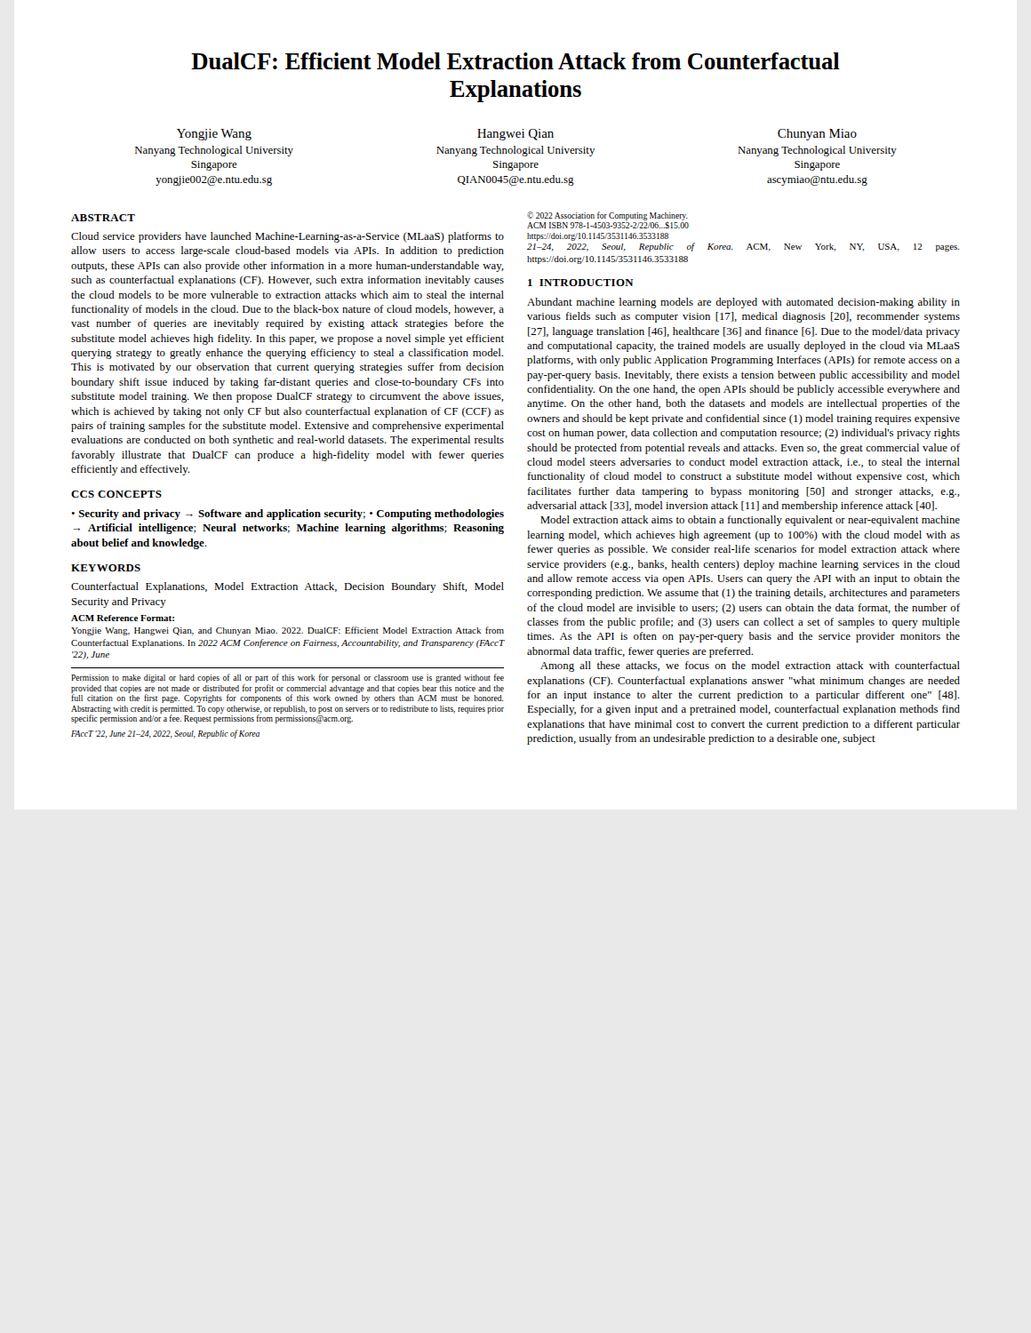DualCF: Efficient Model Extraction Attack from Counterfactual
Explanations
Yongjie Wang
Nanyang Technological University
Singapore
yongjie002@e.ntu.edu.sg
Hangwei Qian
Nanyang Technological University
Singapore
QIAN0045@e.ntu.edu.sg
Chunyan Miao
Nanyang Technological University
Singapore
ascymiao@ntu.edu.sg
ABSTRACT
Cloud service providers have launched Machine-Learning-as-a-Service (MLaaS) platforms to allow users to access large-scale cloud-based models via APIs. In addition to prediction outputs, these APIs can also provide other information in a more human-understandable way, such as counterfactual explanations (CF). However, such extra information inevitably causes the cloud models to be more vulnerable to extraction attacks which aim to steal the internal functionality of models in the cloud. Due to the black-box nature of cloud models, however, a vast number of queries are inevitably required by existing attack strategies before the substitute model achieves high fidelity. In this paper, we propose a novel simple yet efficient querying strategy to greatly enhance the querying efficiency to steal a classification model. This is motivated by our observation that current querying strategies suffer from decision boundary shift issue induced by taking far-distant queries and close-to-boundary CFs into substitute model training. We then propose DualCF strategy to circumvent the above issues, which is achieved by taking not only CF but also counterfactual explanation of CF (CCF) as pairs of training samples for the substitute model. Extensive and comprehensive experimental evaluations are conducted on both synthetic and real-world datasets. The experimental results favorably illustrate that DualCF can produce a high-fidelity model with fewer queries efficiently and effectively.
CCS CONCEPTS
• Security and privacy → Software and application security; • Computing methodologies → Artificial intelligence; Neural networks; Machine learning algorithms; Reasoning about belief and knowledge.
KEYWORDS
Counterfactual Explanations, Model Extraction Attack, Decision Boundary Shift, Model Security and Privacy
ACM Reference Format:
Yongjie Wang, Hangwei Qian, and Chunyan Miao. 2022. DualCF: Efficient Model Extraction Attack from Counterfactual Explanations. In 2022 ACM Conference on Fairness, Accountability, and Transparency (FAccT '22), June
Permission to make digital or hard copies of all or part of this work for personal or classroom use is granted without fee provided that copies are not made or distributed for profit or commercial advantage and that copies bear this notice and the full citation on the first page. Copyrights for components of this work owned by others than ACM must be honored. Abstracting with credit is permitted. To copy otherwise, or republish, to post on servers or to redistribute to lists, requires prior specific permission and/or a fee. Request permissions from permissions@acm.org.
FAccT '22, June 21–24, 2022, Seoul, Republic of Korea
© 2022 Association for Computing Machinery.
ACM ISBN 978-1-4503-9352-2/22/06...$15.00
https://doi.org/10.1145/3531146.3533188
21–24, 2022, Seoul, Republic of Korea. ACM, New York, NY, USA, 12 pages. https://doi.org/10.1145/3531146.3533188
1 INTRODUCTION
Abundant machine learning models are deployed with automated decision-making ability in various fields such as computer vision [17], medical diagnosis [20], recommender systems [27], language translation [46], healthcare [36] and finance [6]. Due to the model/data privacy and computational capacity, the trained models are usually deployed in the cloud via MLaaS platforms, with only public Application Programming Interfaces (APIs) for remote access on a pay-per-query basis. Inevitably, there exists a tension between public accessibility and model confidentiality. On the one hand, the open APIs should be publicly accessible everywhere and anytime. On the other hand, both the datasets and models are intellectual properties of the owners and should be kept private and confidential since (1) model training requires expensive cost on human power, data collection and computation resource; (2) individual's privacy rights should be protected from potential reveals and attacks. Even so, the great commercial value of cloud model steers adversaries to conduct model extraction attack, i.e., to steal the internal functionality of cloud model to construct a substitute model without expensive cost, which facilitates further data tampering to bypass monitoring [50] and stronger attacks, e.g., adversarial attack [33], model inversion attack [11] and membership inference attack [40].
Model extraction attack aims to obtain a functionally equivalent or near-equivalent machine learning model, which achieves high agreement (up to 100%) with the cloud model with as fewer queries as possible. We consider real-life scenarios for model extraction attack where service providers (e.g., banks, health centers) deploy machine learning services in the cloud and allow remote access via open APIs. Users can query the API with an input to obtain the corresponding prediction. We assume that (1) the training details, architectures and parameters of the cloud model are invisible to users; (2) users can obtain the data format, the number of classes from the public profile; and (3) users can collect a set of samples to query multiple times. As the API is often on pay-per-query basis and the service provider monitors the abnormal data traffic, fewer queries are preferred.
Among all these attacks, we focus on the model extraction attack with counterfactual explanations (CF). Counterfactual explanations answer "what minimum changes are needed for an input instance to alter the current prediction to a particular different one" [48]. Especially, for a given input and a pretrained model, counterfactual explanation methods find explanations that have minimal cost to convert the current prediction to a different particular prediction, usually from an undesirable prediction to a desirable one, subject